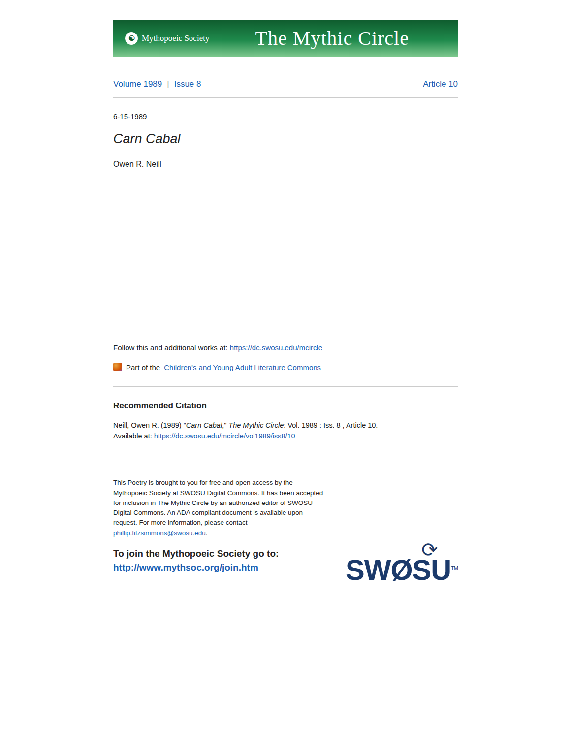☯ Mythopoeic Society
The Mythic Circle
Volume 1989|Issue 8
Article 10
6-15-1989
Carn Cabal
Owen R. Neill
Follow this and additional works at: https://dc.swosu.edu/mcircle
Part of the Children's and Young Adult Literature Commons
Recommended Citation
Neill, Owen R. (1989) "Carn Cabal," The Mythic Circle: Vol. 1989 : Iss. 8 , Article 10.
Available at: https://dc.swosu.edu/mcircle/vol1989/iss8/10
This Poetry is brought to you for free and open access by the Mythopoeic Society at SWOSU Digital Commons. It has been accepted for inclusion in The Mythic Circle by an authorized editor of SWOSU Digital Commons. An ADA compliant document is available upon request. For more information, please contact phillip.fitzsimmons@swosu.edu.
To join the Mythopoeic Society go to:
http://www.mythsoc.org/join.htm
⟳
SWØSUTM